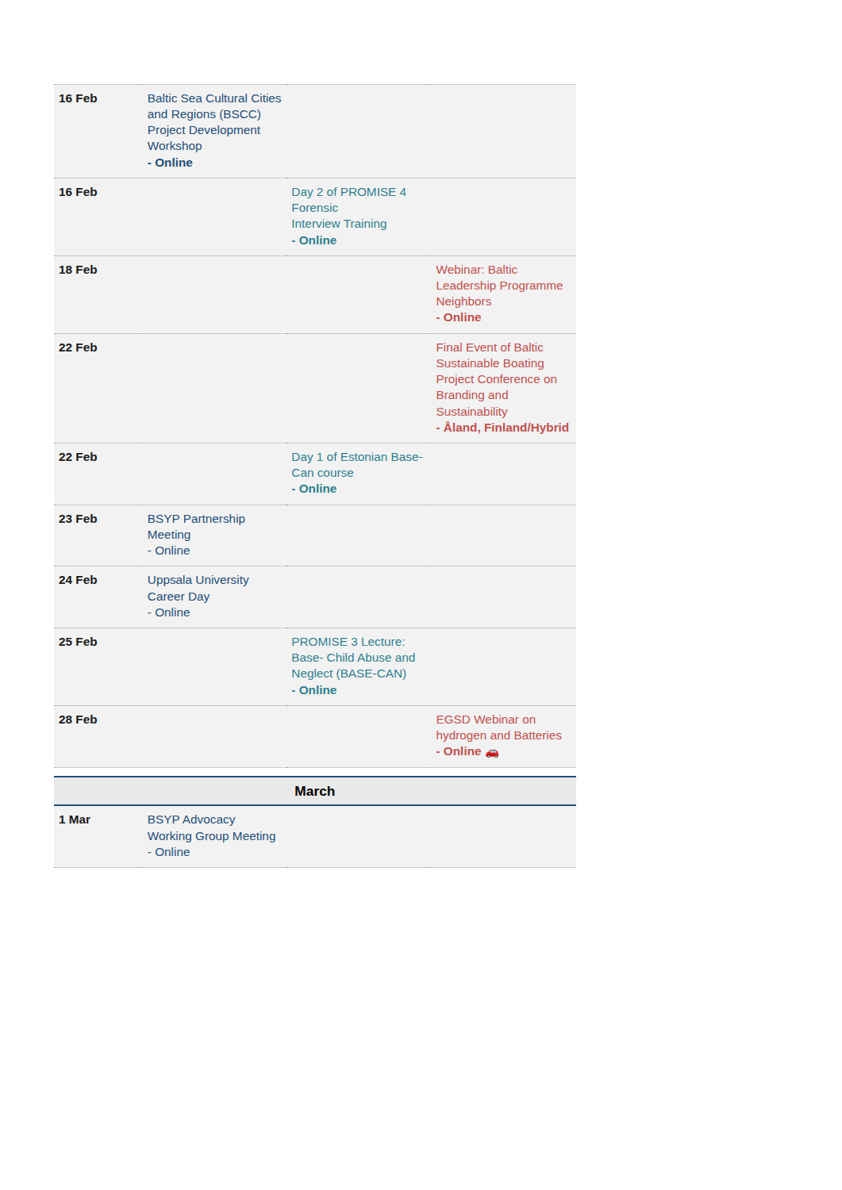| 16 Feb | Baltic Sea Cultural Cities and Regions (BSCC) Project Development Workshop - Online | | |
| 16 Feb | | Day 2 of PROMISE 4 Forensic Interview Training - Online | |
| 18 Feb | | | Webinar: Baltic Leadership Programme Neighbors - Online |
| 22 Feb | | | Final Event of Baltic Sustainable Boating Project Conference on Branding and Sustainability - Åland, Finland/Hybrid |
| 22 Feb | | Day 1 of Estonian Base-Can course - Online | |
| 23 Feb | BSYP Partnership Meeting - Online | | |
| 24 Feb | Uppsala University Career Day - Online | | |
| 25 Feb | | PROMISE 3 Lecture: Base- Child Abuse and Neglect (BASE-CAN) - Online | |
| 28 Feb | | | EGSD Webinar on hydrogen and Batteries - Online 🚗 |
| March |
| 1 Mar | BSYP Advocacy Working Group Meeting - Online | | |